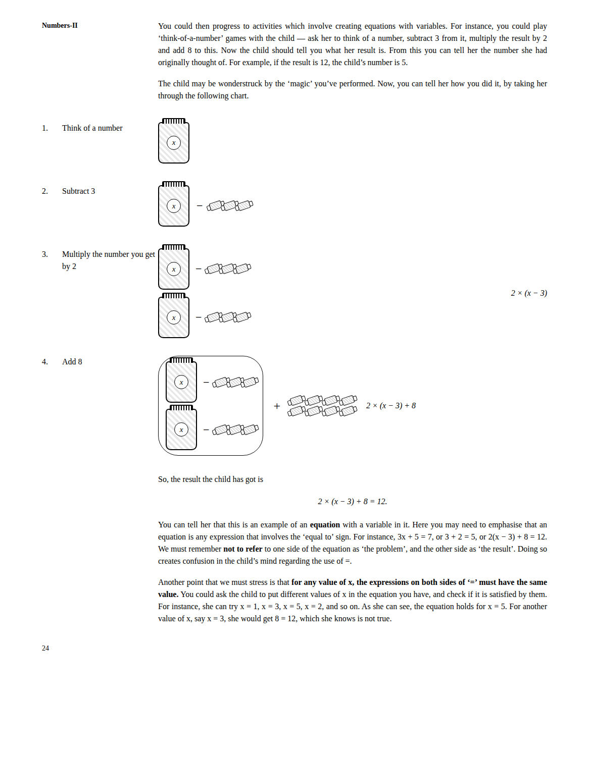Numbers-II
You could then progress to activities which involve creating equations with variables. For instance, you could play ‘think-of-a-number’ games with the child — ask her to think of a number, subtract 3 from it, multiply the result by 2 and add 8 to this. Now the child should tell you what her result is. From this you can tell her the number she had originally thought of. For example, if the result is 12, the child’s number is 5.
The child may be wonderstruck by the ‘magic’ you’ve performed. Now, you can tell her how you did it, by taking her through the following chart.
1.
Think of a number
x
2.
Subtract 3
x
−
3.
Multiply the number you get by 2
x
−
x
−
2 × (x − 3)
4.
Add 8
x
−
x
−
+
2 × (x − 3) + 8
So, the result the child has got is
2 × (x − 3) + 8 = 12.
You can tell her that this is an example of an equation with a variable in it. Here you may need to emphasise that an equation is any expression that involves the ‘equal to’ sign. For instance, 3x + 5 = 7, or 3 + 2 = 5, or 2(x − 3) + 8 = 12. We must remember not to refer to one side of the equation as ‘the problem’, and the other side as ‘the result’. Doing so creates confusion in the child’s mind regarding the use of =.
Another point that we must stress is that for any value of x, the expressions on both sides of ‘=’ must have the same value. You could ask the child to put different values of x in the equation you have, and check if it is satisfied by them. For instance, she can try x = 1, x = 3, x = 5, x = 2, and so on. As she can see, the equation holds for x = 5. For another value of x, say x = 3, she would get 8 = 12, which she knows is not true.
24